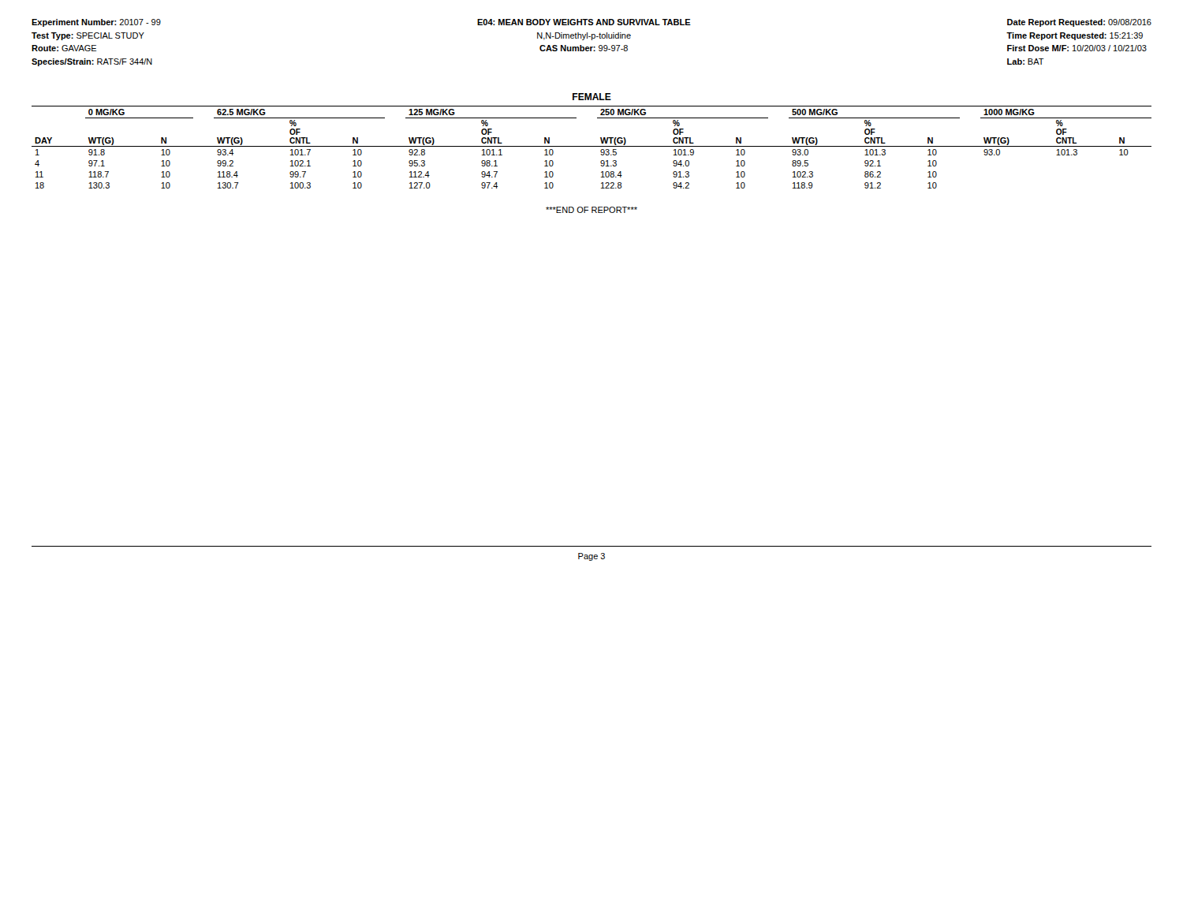Experiment Number: 20107 - 99
Test Type: SPECIAL STUDY
Route: GAVAGE
Species/Strain: RATS/F 344/N
E04: MEAN BODY WEIGHTS AND SURVIVAL TABLE
N,N-Dimethyl-p-toluidine
CAS Number: 99-97-8
Date Report Requested: 09/08/2016
Time Report Requested: 15:21:39
First Dose M/F: 10/20/03 / 10/21/03
Lab: BAT
FEMALE
| DAY | 0 MG/KG | | 62.5 MG/KG | | 125 MG/KG | | 250 MG/KG | | 500 MG/KG | | 1000 MG/KG |
| --- | --- | --- | --- | --- | --- | --- | --- | --- | --- | --- | --- |
| WT(G) | N | | WT(G) | % OF CNTL | N | | WT(G) | % OF CNTL | N | | WT(G) | % OF CNTL | N | | WT(G) | % OF CNTL | N | | WT(G) | % OF CNTL | N |
| 1 | 91.8 | 10 | | 93.4 | 101.7 | 10 | | 92.8 | 101.1 | 10 | | 93.5 | 101.9 | 10 | | 93.0 | 101.3 | 10 | | 93.0 | 101.3 | 10 |
| 4 | 97.1 | 10 | | 99.2 | 102.1 | 10 | | 95.3 | 98.1 | 10 | | 91.3 | 94.0 | 10 | | 89.5 | 92.1 | 10 | | | | |
| 11 | 118.7 | 10 | | 118.4 | 99.7 | 10 | | 112.4 | 94.7 | 10 | | 108.4 | 91.3 | 10 | | 102.3 | 86.2 | 10 | | | | |
| 18 | 130.3 | 10 | | 130.7 | 100.3 | 10 | | 127.0 | 97.4 | 10 | | 122.8 | 94.2 | 10 | | 118.9 | 91.2 | 10 | | | | |
***END OF REPORT***
Page 3